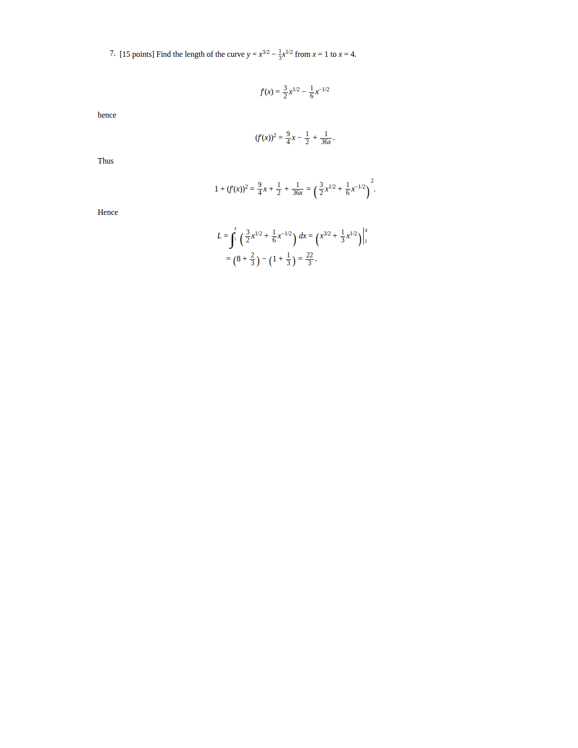7.
[15 points] Find the length of the curve y = x3/2 − 13 x1/2 from x = 1 to x = 4.
f′(x) = 32 x1/2 − 16 x−1/2
hence
(f′(x))2 = 94 x − 12 + 136x.
Thus
1 + (f′(x))2 = 94 x + 12 + 136x = (32 x1/2 + 16 x−1/2) 2.
Hence
L = ∫41 (32 x1/2 + 16 x−1/2) dx = (x3/2 + 13 x1/2) 41 = (8 + 23) − (1 + 13) = 223.